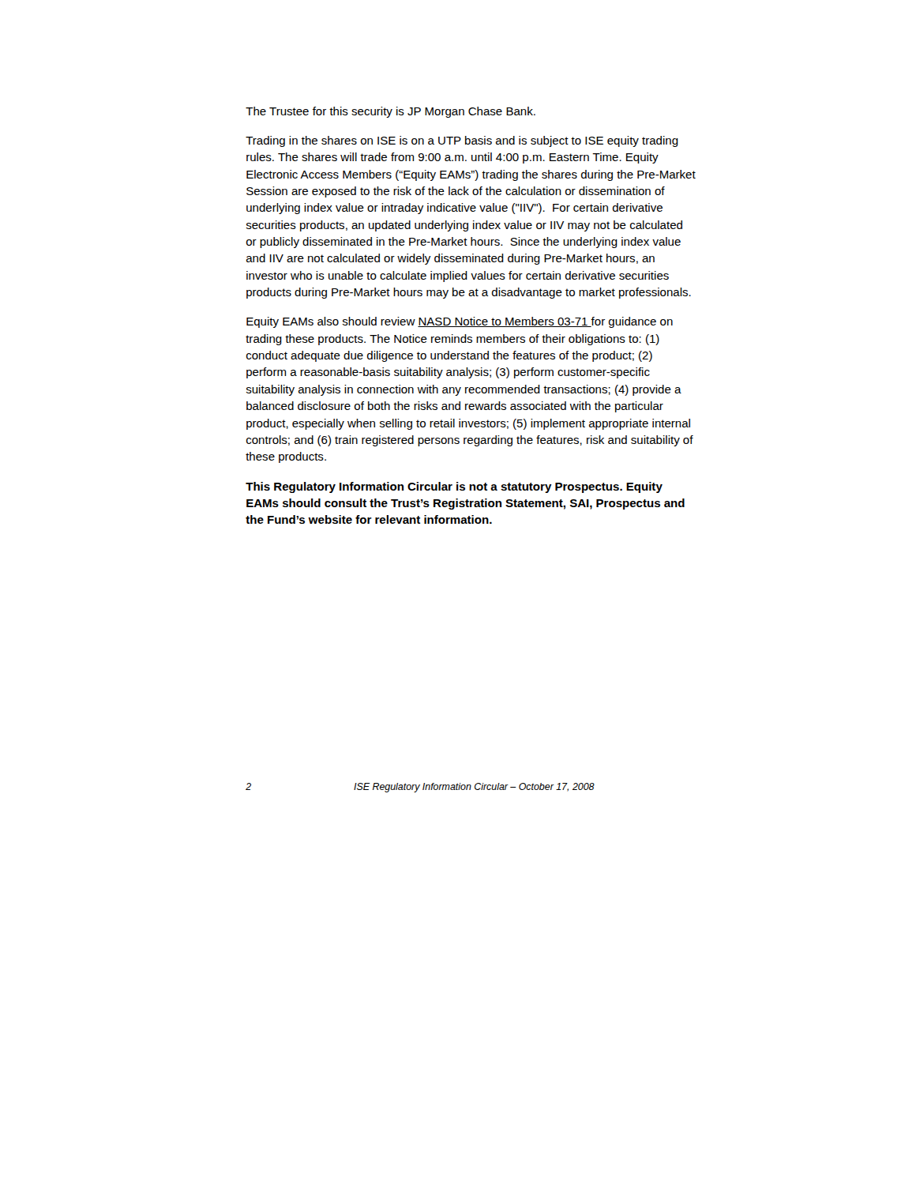The Trustee for this security is JP Morgan Chase Bank.
Trading in the shares on ISE is on a UTP basis and is subject to ISE equity trading rules. The shares will trade from 9:00 a.m. until 4:00 p.m. Eastern Time. Equity Electronic Access Members (“Equity EAMs”) trading the shares during the Pre-Market Session are exposed to the risk of the lack of the calculation or dissemination of underlying index value or intraday indicative value ("IIV"). For certain derivative securities products, an updated underlying index value or IIV may not be calculated or publicly disseminated in the Pre-Market hours. Since the underlying index value and IIV are not calculated or widely disseminated during Pre-Market hours, an investor who is unable to calculate implied values for certain derivative securities products during Pre-Market hours may be at a disadvantage to market professionals.
Equity EAMs also should review NASD Notice to Members 03-71 for guidance on trading these products. The Notice reminds members of their obligations to: (1) conduct adequate due diligence to understand the features of the product; (2) perform a reasonable-basis suitability analysis; (3) perform customer-specific suitability analysis in connection with any recommended transactions; (4) provide a balanced disclosure of both the risks and rewards associated with the particular product, especially when selling to retail investors; (5) implement appropriate internal controls; and (6) train registered persons regarding the features, risk and suitability of these products.
This Regulatory Information Circular is not a statutory Prospectus. Equity EAMs should consult the Trust’s Registration Statement, SAI, Prospectus and the Fund’s website for relevant information.
2
ISE Regulatory Information Circular – October 17, 2008